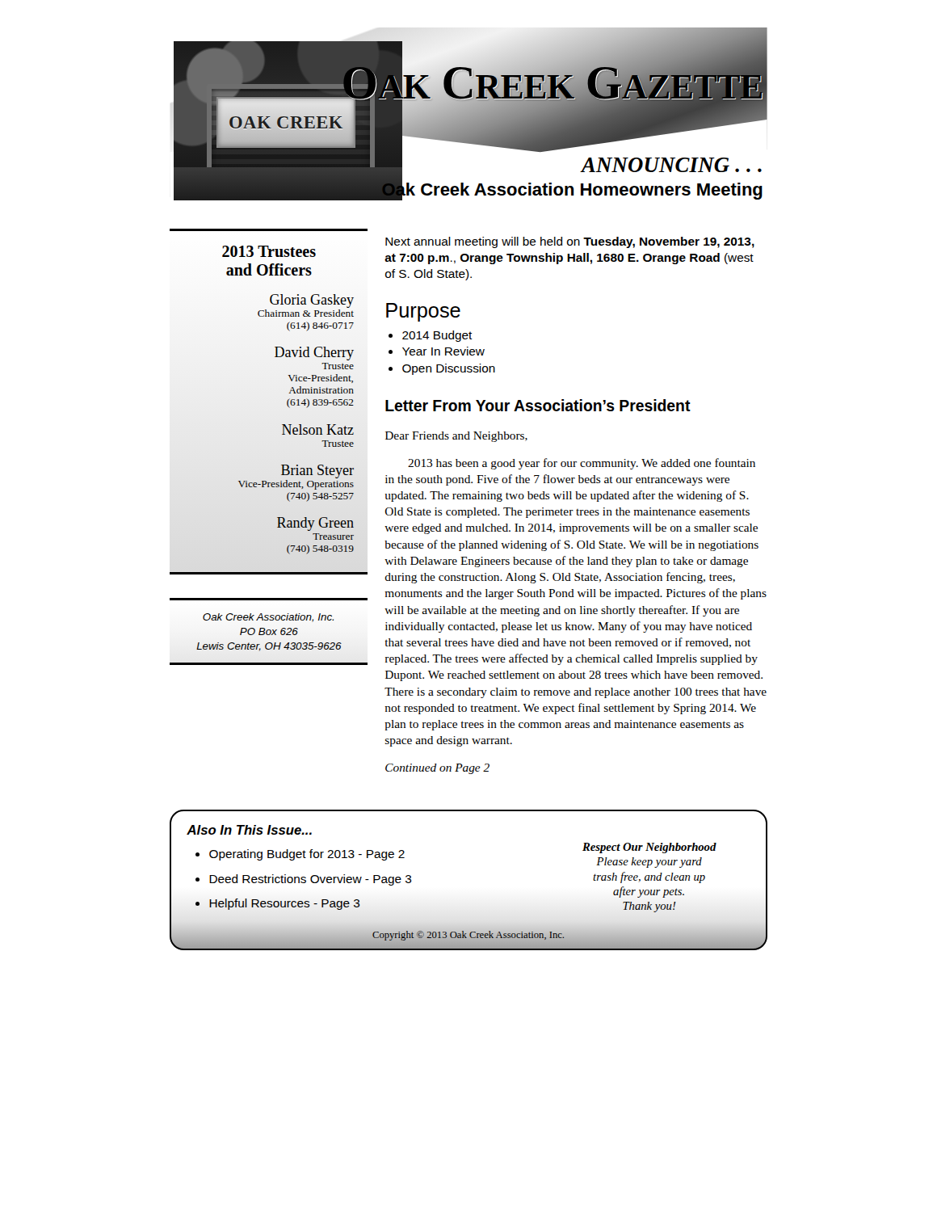OAK CREEK
OAK CREEK GAZETTE
ANNOUNCING . . .
Oak Creek Association Homeowners Meeting
2013 Trustees
and Officers
Gloria Gaskey
Chairman & President
(614) 846-0717
David Cherry
Trustee
Vice-President,
Administration
(614) 839-6562
Nelson Katz
Trustee
Brian Steyer
Vice-President, Operations
(740) 548-5257
Randy Green
Treasurer
(740) 548-0319
Oak Creek Association, Inc.
PO Box 626
Lewis Center, OH 43035-9626
Next annual meeting will be held on Tuesday, November 19, 2013, at 7:00 p.m., Orange Township Hall, 1680 E. Orange Road (west of S. Old State).
Purpose
2014 Budget
Year In Review
Open Discussion
Letter From Your Association’s President
Dear Friends and Neighbors,
2013 has been a good year for our community. We added one fountain in the south pond. Five of the 7 flower beds at our entranceways were updated. The remaining two beds will be updated after the widening of S. Old State is completed. The perimeter trees in the maintenance easements were edged and mulched. In 2014, improvements will be on a smaller scale because of the planned widening of S. Old State. We will be in negotiations with Delaware Engineers because of the land they plan to take or damage during the construction. Along S. Old State, Association fencing, trees, monuments and the larger South Pond will be impacted. Pictures of the plans will be available at the meeting and on line shortly thereafter. If you are individually contacted, please let us know. Many of you may have noticed that several trees have died and have not been removed or if removed, not replaced. The trees were affected by a chemical called Imprelis supplied by Dupont. We reached settlement on about 28 trees which have been removed. There is a secondary claim to remove and replace another 100 trees that have not responded to treatment. We expect final settlement by Spring 2014. We plan to replace trees in the common areas and maintenance easements as space and design warrant.
Continued on Page 2
Also In This Issue...
Operating Budget for 2013 - Page 2
Deed Restrictions Overview - Page 3
Helpful Resources - Page 3
Respect Our Neighborhood
Please keep your yard
trash free, and clean up
after your pets.
Thank you!
Copyright © 2013 Oak Creek Association, Inc.